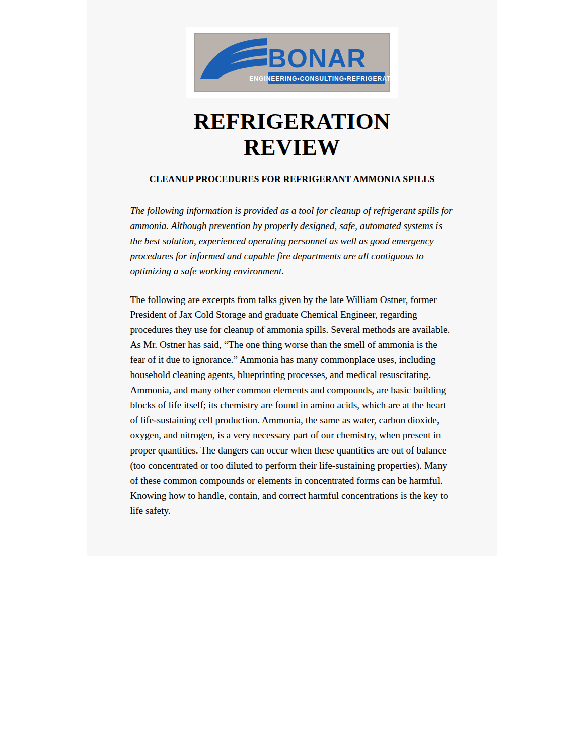BONAR — Engineering • Consulting • Refrigeration BONAR ENGINEERING•CONSULTING•REFRIGERATION
REFRIGERATION
REVIEW
CLEANUP PROCEDURES FOR REFRIGERANT AMMONIA SPILLS
The following information is provided as a tool for cleanup of refrigerant spills for ammonia. Although prevention by properly designed, safe, automated systems is the best solution, experienced operating personnel as well as good emergency procedures for informed and capable fire departments are all contiguous to optimizing a safe working environment.
The following are excerpts from talks given by the late William Ostner, former President of Jax Cold Storage and graduate Chemical Engineer, regarding procedures they use for cleanup of ammonia spills. Several methods are available. As Mr. Ostner has said, “The one thing worse than the smell of ammonia is the fear of it due to ignorance.” Ammonia has many commonplace uses, including household cleaning agents, blueprinting processes, and medical resuscitating. Ammonia, and many other common elements and compounds, are basic building blocks of life itself; its chemistry are found in amino acids, which are at the heart of life-sustaining cell production. Ammonia, the same as water, carbon dioxide, oxygen, and nitrogen, is a very necessary part of our chemistry, when present in proper quantities. The dangers can occur when these quantities are out of balance (too concentrated or too diluted to perform their life-sustaining properties). Many of these common compounds or elements in concentrated forms can be harmful. Knowing how to handle, contain, and correct harmful concentrations is the key to life safety.